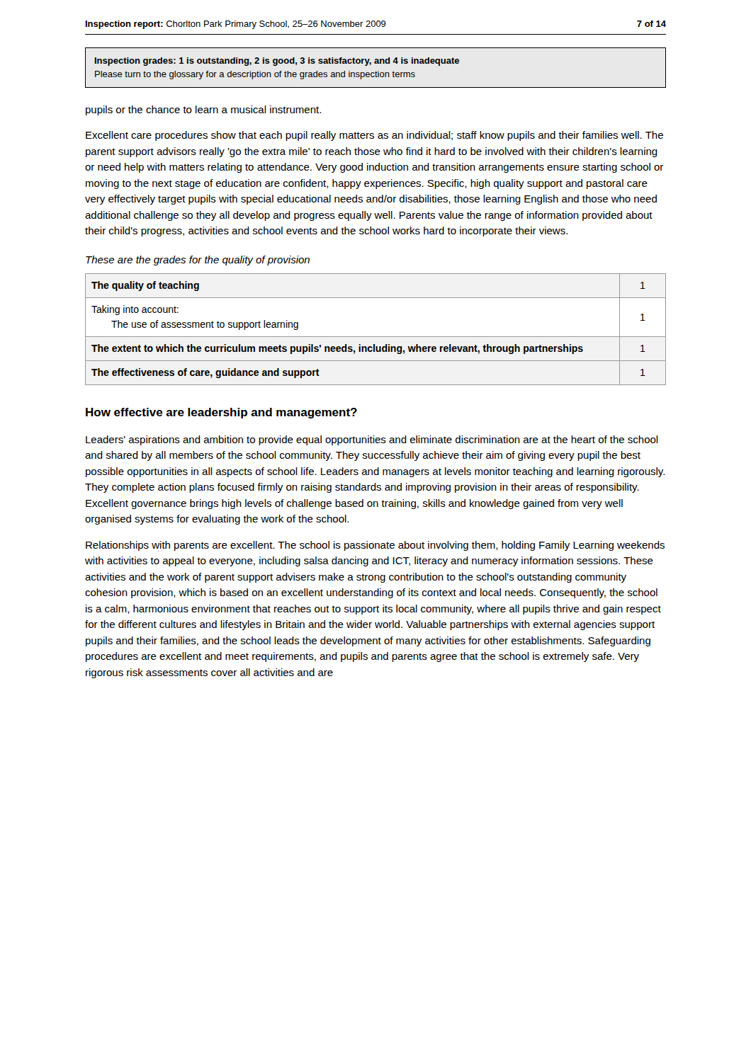Inspection report: Chorlton Park Primary School, 25–26 November 2009
7 of 14
Inspection grades: 1 is outstanding, 2 is good, 3 is satisfactory, and 4 is inadequate
Please turn to the glossary for a description of the grades and inspection terms
pupils or the chance to learn a musical instrument.
Excellent care procedures show that each pupil really matters as an individual; staff know pupils and their families well. The parent support advisors really 'go the extra mile' to reach those who find it hard to be involved with their children's learning or need help with matters relating to attendance. Very good induction and transition arrangements ensure starting school or moving to the next stage of education are confident, happy experiences. Specific, high quality support and pastoral care very effectively target pupils with special educational needs and/or disabilities, those learning English and those who need additional challenge so they all develop and progress equally well. Parents value the range of information provided about their child's progress, activities and school events and the school works hard to incorporate their views.
These are the grades for the quality of provision
| The quality of teaching | 1 |
| Taking into account: The use of assessment to support learning | 1 |
| The extent to which the curriculum meets pupils' needs, including, where relevant, through partnerships | 1 |
| The effectiveness of care, guidance and support | 1 |
How effective are leadership and management?
Leaders' aspirations and ambition to provide equal opportunities and eliminate discrimination are at the heart of the school and shared by all members of the school community. They successfully achieve their aim of giving every pupil the best possible opportunities in all aspects of school life. Leaders and managers at levels monitor teaching and learning rigorously. They complete action plans focused firmly on raising standards and improving provision in their areas of responsibility. Excellent governance brings high levels of challenge based on training, skills and knowledge gained from very well organised systems for evaluating the work of the school.
Relationships with parents are excellent. The school is passionate about involving them, holding Family Learning weekends with activities to appeal to everyone, including salsa dancing and ICT, literacy and numeracy information sessions. These activities and the work of parent support advisers make a strong contribution to the school's outstanding community cohesion provision, which is based on an excellent understanding of its context and local needs. Consequently, the school is a calm, harmonious environment that reaches out to support its local community, where all pupils thrive and gain respect for the different cultures and lifestyles in Britain and the wider world. Valuable partnerships with external agencies support pupils and their families, and the school leads the development of many activities for other establishments. Safeguarding procedures are excellent and meet requirements, and pupils and parents agree that the school is extremely safe. Very rigorous risk assessments cover all activities and are